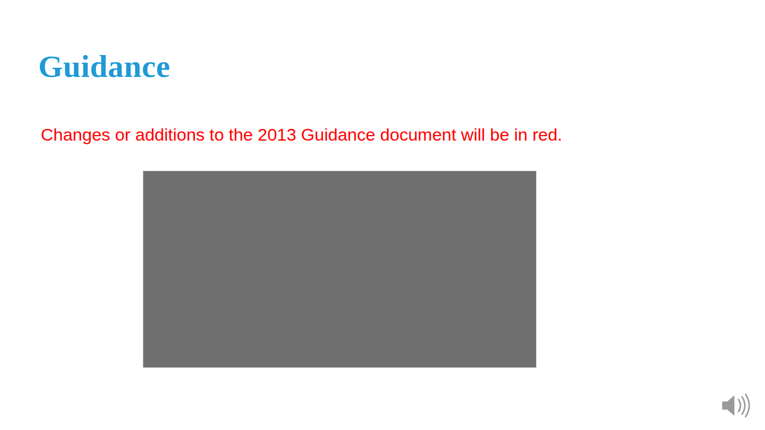Guidance
Changes or additions to the 2013 Guidance document will be in red.